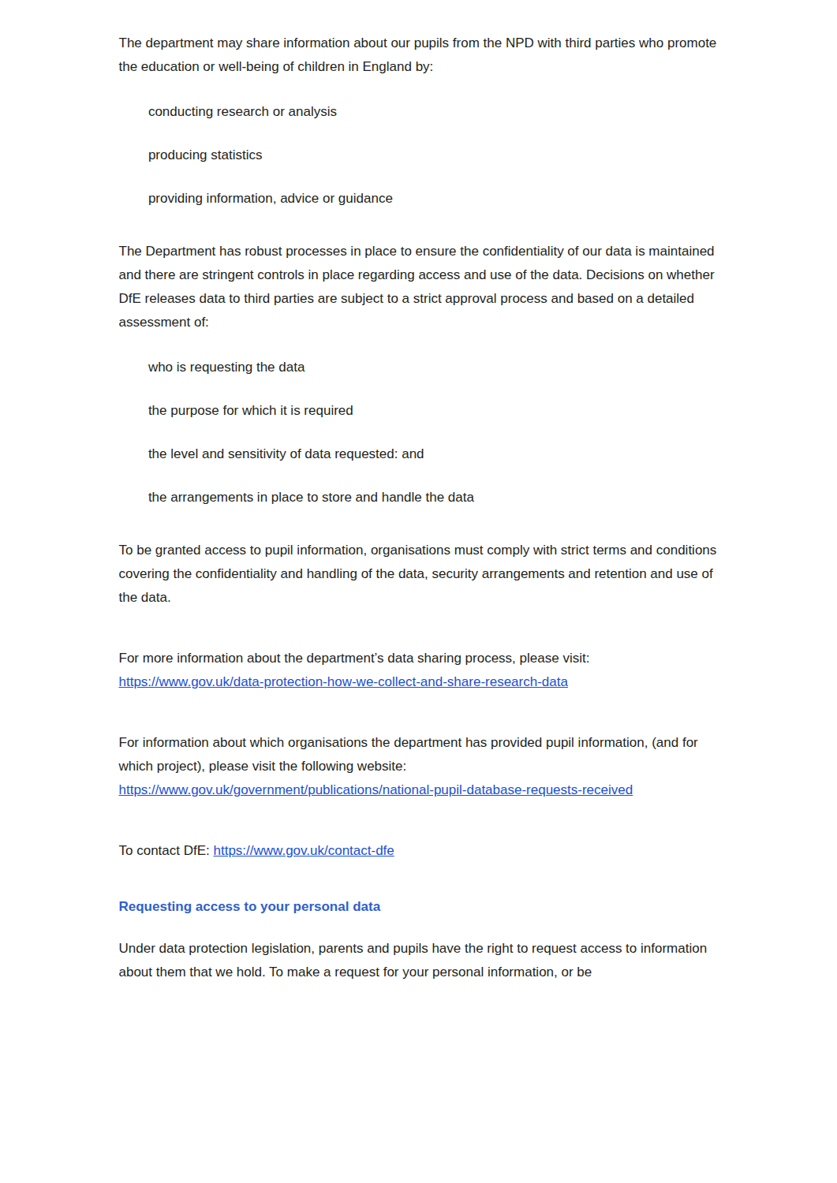The department may share information about our pupils from the NPD with third parties who promote the education or well-being of children in England by:
conducting research or analysis
producing statistics
providing information, advice or guidance
The Department has robust processes in place to ensure the confidentiality of our data is maintained and there are stringent controls in place regarding access and use of the data. Decisions on whether DfE releases data to third parties are subject to a strict approval process and based on a detailed assessment of:
who is requesting the data
the purpose for which it is required
the level and sensitivity of data requested: and
the arrangements in place to store and handle the data
To be granted access to pupil information, organisations must comply with strict terms and conditions covering the confidentiality and handling of the data, security arrangements and retention and use of the data.
For more information about the department’s data sharing process, please visit:
https://www.gov.uk/data-protection-how-we-collect-and-share-research-data
For information about which organisations the department has provided pupil information, (and for which project), please visit the following website:
https://www.gov.uk/government/publications/national-pupil-database-requests-received
To contact DfE: https://www.gov.uk/contact-dfe
Requesting access to your personal data
Under data protection legislation, parents and pupils have the right to request access to information about them that we hold. To make a request for your personal information, or be